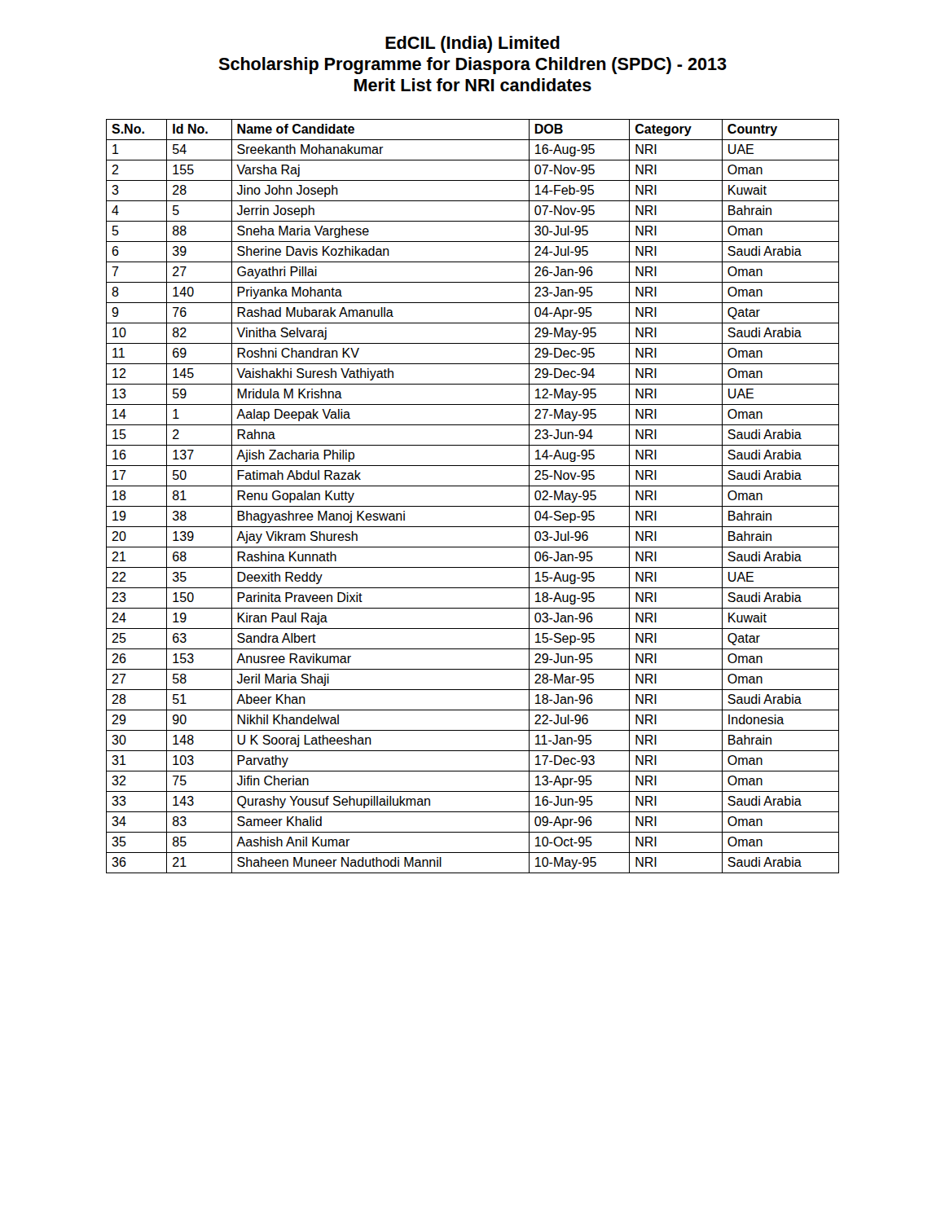EdCIL (India) Limited
Scholarship Programme for Diaspora Children (SPDC) - 2013
Merit List for NRI candidates
| S.No. | Id No. | Name of Candidate | DOB | Category | Country |
| --- | --- | --- | --- | --- | --- |
| 1 | 54 | Sreekanth Mohanakumar | 16-Aug-95 | NRI | UAE |
| 2 | 155 | Varsha Raj | 07-Nov-95 | NRI | Oman |
| 3 | 28 | Jino John Joseph | 14-Feb-95 | NRI | Kuwait |
| 4 | 5 | Jerrin Joseph | 07-Nov-95 | NRI | Bahrain |
| 5 | 88 | Sneha Maria Varghese | 30-Jul-95 | NRI | Oman |
| 6 | 39 | Sherine Davis Kozhikadan | 24-Jul-95 | NRI | Saudi Arabia |
| 7 | 27 | Gayathri Pillai | 26-Jan-96 | NRI | Oman |
| 8 | 140 | Priyanka Mohanta | 23-Jan-95 | NRI | Oman |
| 9 | 76 | Rashad Mubarak Amanulla | 04-Apr-95 | NRI | Qatar |
| 10 | 82 | Vinitha Selvaraj | 29-May-95 | NRI | Saudi Arabia |
| 11 | 69 | Roshni Chandran KV | 29-Dec-95 | NRI | Oman |
| 12 | 145 | Vaishakhi Suresh Vathiyath | 29-Dec-94 | NRI | Oman |
| 13 | 59 | Mridula M Krishna | 12-May-95 | NRI | UAE |
| 14 | 1 | Aalap Deepak Valia | 27-May-95 | NRI | Oman |
| 15 | 2 | Rahna | 23-Jun-94 | NRI | Saudi Arabia |
| 16 | 137 | Ajish Zacharia Philip | 14-Aug-95 | NRI | Saudi Arabia |
| 17 | 50 | Fatimah Abdul Razak | 25-Nov-95 | NRI | Saudi Arabia |
| 18 | 81 | Renu Gopalan Kutty | 02-May-95 | NRI | Oman |
| 19 | 38 | Bhagyashree Manoj Keswani | 04-Sep-95 | NRI | Bahrain |
| 20 | 139 | Ajay Vikram Shuresh | 03-Jul-96 | NRI | Bahrain |
| 21 | 68 | Rashina Kunnath | 06-Jan-95 | NRI | Saudi Arabia |
| 22 | 35 | Deexith Reddy | 15-Aug-95 | NRI | UAE |
| 23 | 150 | Parinita Praveen Dixit | 18-Aug-95 | NRI | Saudi Arabia |
| 24 | 19 | Kiran Paul Raja | 03-Jan-96 | NRI | Kuwait |
| 25 | 63 | Sandra Albert | 15-Sep-95 | NRI | Qatar |
| 26 | 153 | Anusree Ravikumar | 29-Jun-95 | NRI | Oman |
| 27 | 58 | Jeril Maria Shaji | 28-Mar-95 | NRI | Oman |
| 28 | 51 | Abeer Khan | 18-Jan-96 | NRI | Saudi Arabia |
| 29 | 90 | Nikhil Khandelwal | 22-Jul-96 | NRI | Indonesia |
| 30 | 148 | U K Sooraj Latheeshan | 11-Jan-95 | NRI | Bahrain |
| 31 | 103 | Parvathy | 17-Dec-93 | NRI | Oman |
| 32 | 75 | Jifin Cherian | 13-Apr-95 | NRI | Oman |
| 33 | 143 | Qurashy Yousuf Sehupillailukman | 16-Jun-95 | NRI | Saudi Arabia |
| 34 | 83 | Sameer Khalid | 09-Apr-96 | NRI | Oman |
| 35 | 85 | Aashish Anil Kumar | 10-Oct-95 | NRI | Oman |
| 36 | 21 | Shaheen Muneer Naduthodi Mannil | 10-May-95 | NRI | Saudi Arabia |